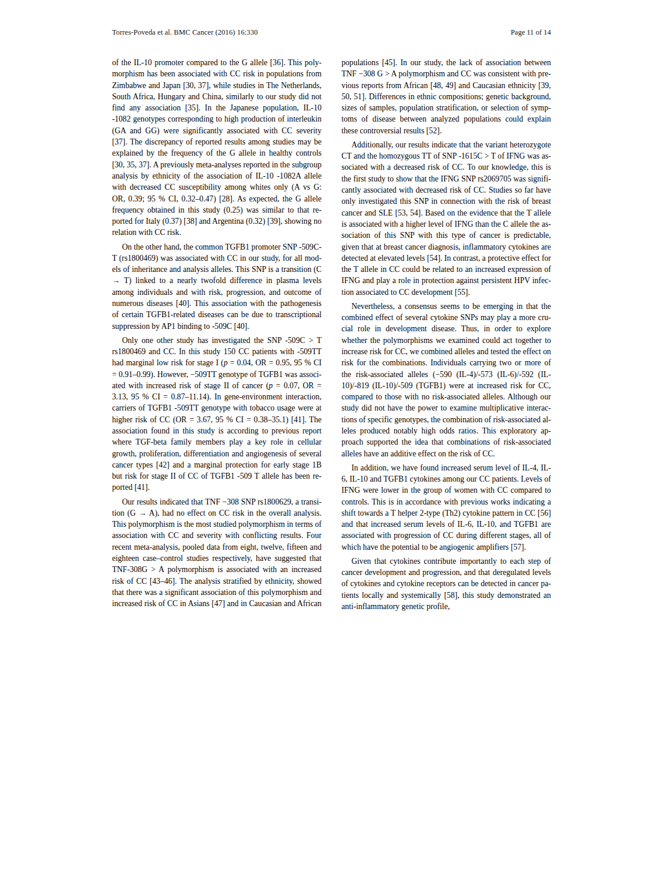Torres-Poveda et al. BMC Cancer (2016) 16:330
Page 11 of 14
of the IL-10 promoter compared to the G allele [36]. This polymorphism has been associated with CC risk in populations from Zimbabwe and Japan [30, 37], while studies in The Netherlands, South Africa, Hungary and China, similarly to our study did not find any association [35]. In the Japanese population, IL-10 -1082 genotypes corresponding to high production of interleukin (GA and GG) were significantly associated with CC severity [37]. The discrepancy of reported results among studies may be explained by the frequency of the G allele in healthy controls [30, 35, 37]. A previously meta-analyses reported in the subgroup analysis by ethnicity of the association of IL-10 -1082A allele with decreased CC susceptibility among whites only (A vs G: OR, 0.39; 95 % CI, 0.32–0.47) [28]. As expected, the G allele frequency obtained in this study (0.25) was similar to that reported for Italy (0.37) [38] and Argentina (0.32) [39], showing no relation with CC risk.
On the other hand, the common TGFB1 promoter SNP -509C-T (rs1800469) was associated with CC in our study, for all models of inheritance and analysis alleles. This SNP is a transition (C → T) linked to a nearly twofold difference in plasma levels among individuals and with risk, progression, and outcome of numerous diseases [40]. This association with the pathogenesis of certain TGFB1-related diseases can be due to transcriptional suppression by AP1 binding to -509C [40].
Only one other study has investigated the SNP -509C > T rs1800469 and CC. In this study 150 CC patients with -509TT had marginal low risk for stage I (p = 0.04, OR = 0.95, 95 % CI = 0.91–0.99). However, −509TT genotype of TGFB1 was associated with increased risk of stage II of cancer (p = 0.07, OR = 3.13, 95 % CI = 0.87–11.14). In gene-environment interaction, carriers of TGFB1 -509TT genotype with tobacco usage were at higher risk of CC (OR = 3.67, 95 % CI = 0.38–35.1) [41]. The association found in this study is according to previous report where TGF-beta family members play a key role in cellular growth, proliferation, differentiation and angiogenesis of several cancer types [42] and a marginal protection for early stage 1B but risk for stage II of CC of TGFB1 -509 T allele has been reported [41].
Our results indicated that TNF −308 SNP rs1800629, a transition (G → A), had no effect on CC risk in the overall analysis. This polymorphism is the most studied polymorphism in terms of association with CC and severity with conflicting results. Four recent meta-analysis, pooled data from eight, twelve, fifteen and eighteen case–control studies respectively, have suggested that TNF-308G > A polymorphism is associated with an increased risk of CC [43–46]. The analysis stratified by ethnicity, showed that there was a significant association of this polymorphism and increased risk of CC in Asians [47] and in Caucasian and African populations [45]. In our study, the lack of association between TNF −308 G > A polymorphism and CC was consistent with previous reports from African [48, 49] and Caucasian ethnicity [39, 50, 51]. Differences in ethnic compositions; genetic background, sizes of samples, population stratification, or selection of symptoms of disease between analyzed populations could explain these controversial results [52].
Additionally, our results indicate that the variant heterozygote CT and the homozygous TT of SNP -1615C > T of IFNG was associated with a decreased risk of CC. To our knowledge, this is the first study to show that the IFNG SNP rs2069705 was significantly associated with decreased risk of CC. Studies so far have only investigated this SNP in connection with the risk of breast cancer and SLE [53, 54]. Based on the evidence that the T allele is associated with a higher level of IFNG than the C allele the association of this SNP with this type of cancer is predictable, given that at breast cancer diagnosis, inflammatory cytokines are detected at elevated levels [54]. In contrast, a protective effect for the T allele in CC could be related to an increased expression of IFNG and play a role in protection against persistent HPV infection associated to CC development [55].
Nevertheless, a consensus seems to be emerging in that the combined effect of several cytokine SNPs may play a more crucial role in development disease. Thus, in order to explore whether the polymorphisms we examined could act together to increase risk for CC, we combined alleles and tested the effect on risk for the combinations. Individuals carrying two or more of the risk-associated alleles (−590 (IL-4)/-573 (IL-6)/-592 (IL-10)/-819 (IL-10)/-509 (TGFB1) were at increased risk for CC, compared to those with no risk-associated alleles. Although our study did not have the power to examine multiplicative interactions of specific genotypes, the combination of risk-associated alleles produced notably high odds ratios. This exploratory approach supported the idea that combinations of risk-associated alleles have an additive effect on the risk of CC.
In addition, we have found increased serum level of IL-4, IL-6, IL-10 and TGFB1 cytokines among our CC patients. Levels of IFNG were lower in the group of women with CC compared to controls. This is in accordance with previous works indicating a shift towards a T helper 2-type (Th2) cytokine pattern in CC [56] and that increased serum levels of IL-6, IL-10, and TGFB1 are associated with progression of CC during different stages, all of which have the potential to be angiogenic amplifiers [57].
Given that cytokines contribute importantly to each step of cancer development and progression, and that deregulated levels of cytokines and cytokine receptors can be detected in cancer patients locally and systemically [58], this study demonstrated an anti-inflammatory genetic profile,